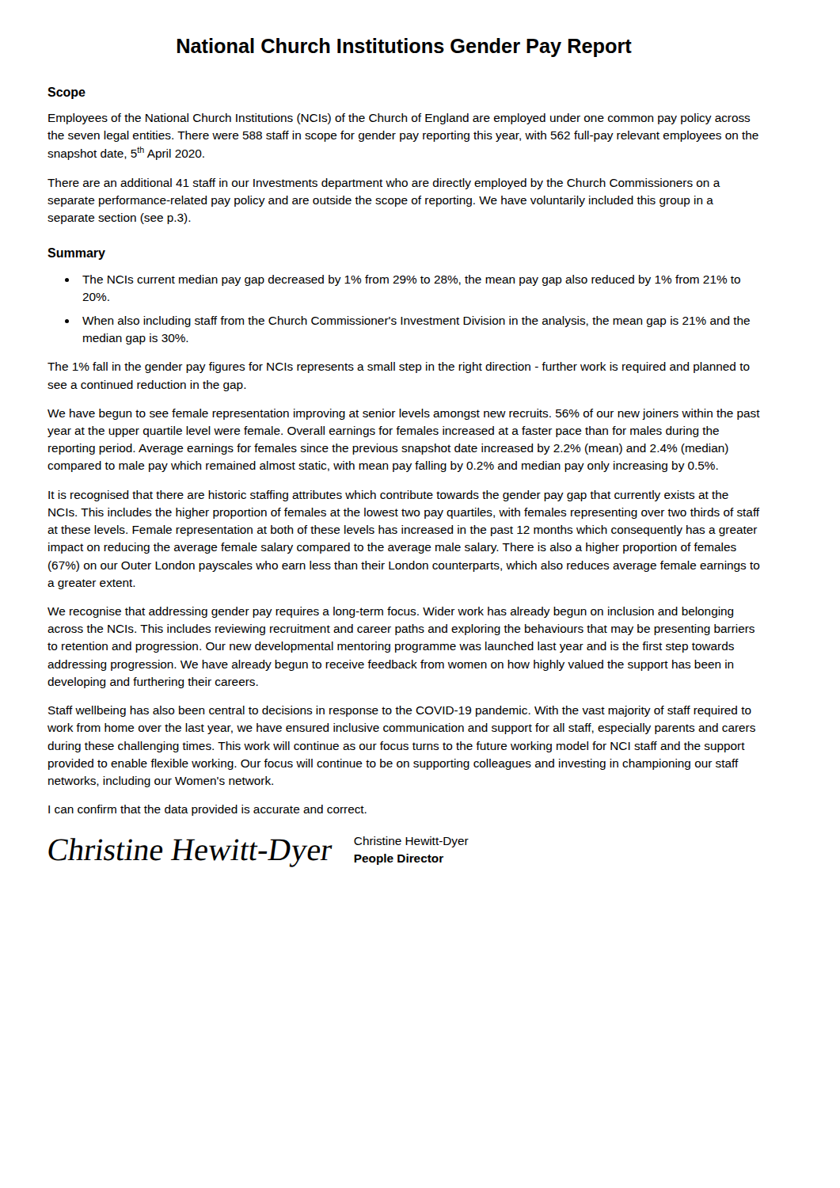National Church Institutions Gender Pay Report
Scope
Employees of the National Church Institutions (NCIs) of the Church of England are employed under one common pay policy across the seven legal entities. There were 588 staff in scope for gender pay reporting this year, with 562 full-pay relevant employees on the snapshot date, 5th April 2020.
There are an additional 41 staff in our Investments department who are directly employed by the Church Commissioners on a separate performance-related pay policy and are outside the scope of reporting. We have voluntarily included this group in a separate section (see p.3).
Summary
The NCIs current median pay gap decreased by 1% from 29% to 28%, the mean pay gap also reduced by 1% from 21% to 20%.
When also including staff from the Church Commissioner's Investment Division in the analysis, the mean gap is 21% and the median gap is 30%.
The 1% fall in the gender pay figures for NCIs represents a small step in the right direction - further work is required and planned to see a continued reduction in the gap.
We have begun to see female representation improving at senior levels amongst new recruits. 56% of our new joiners within the past year at the upper quartile level were female. Overall earnings for females increased at a faster pace than for males during the reporting period. Average earnings for females since the previous snapshot date increased by 2.2% (mean) and 2.4% (median) compared to male pay which remained almost static, with mean pay falling by 0.2% and median pay only increasing by 0.5%.
It is recognised that there are historic staffing attributes which contribute towards the gender pay gap that currently exists at the NCIs. This includes the higher proportion of females at the lowest two pay quartiles, with females representing over two thirds of staff at these levels. Female representation at both of these levels has increased in the past 12 months which consequently has a greater impact on reducing the average female salary compared to the average male salary. There is also a higher proportion of females (67%) on our Outer London payscales who earn less than their London counterparts, which also reduces average female earnings to a greater extent.
We recognise that addressing gender pay requires a long-term focus. Wider work has already begun on inclusion and belonging across the NCIs. This includes reviewing recruitment and career paths and exploring the behaviours that may be presenting barriers to retention and progression. Our new developmental mentoring programme was launched last year and is the first step towards addressing progression. We have already begun to receive feedback from women on how highly valued the support has been in developing and furthering their careers.
Staff wellbeing has also been central to decisions in response to the COVID-19 pandemic. With the vast majority of staff required to work from home over the last year, we have ensured inclusive communication and support for all staff, especially parents and carers during these challenging times. This work will continue as our focus turns to the future working model for NCI staff and the support provided to enable flexible working. Our focus will continue to be on supporting colleagues and investing in championing our staff networks, including our Women's network.
I can confirm that the data provided is accurate and correct.
Christine Hewitt-Dyer
Christine Hewitt-Dyer
People Director